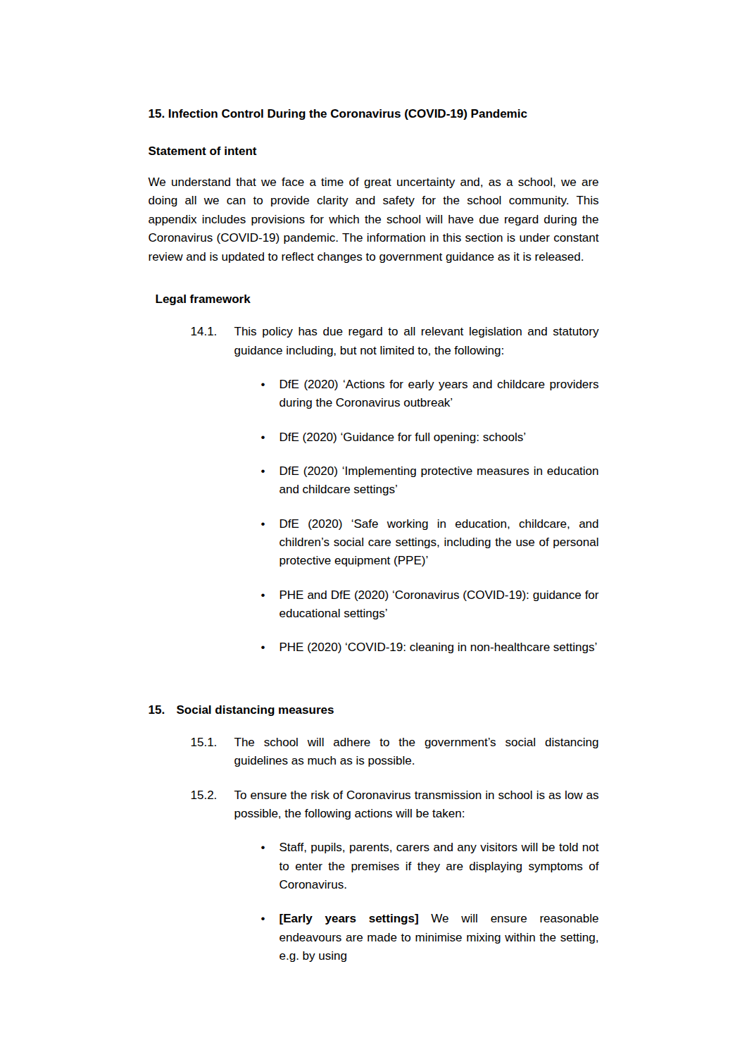15. Infection Control During the Coronavirus (COVID-19) Pandemic
Statement of intent
We understand that we face a time of great uncertainty and, as a school, we are doing all we can to provide clarity and safety for the school community. This appendix includes provisions for which the school will have due regard during the Coronavirus (COVID-19) pandemic. The information in this section is under constant review and is updated to reflect changes to government guidance as it is released.
Legal framework
14.1.
This policy has due regard to all relevant legislation and statutory guidance including, but not limited to, the following:
DfE (2020) ‘Actions for early years and childcare providers during the Coronavirus outbreak’
DfE (2020) ‘Guidance for full opening: schools’
DfE (2020) ‘Implementing protective measures in education and childcare settings’
DfE (2020) ‘Safe working in education, childcare, and children’s social care settings, including the use of personal protective equipment (PPE)’
PHE and DfE (2020) ‘Coronavirus (COVID-19): guidance for educational settings’
PHE (2020) ‘COVID-19: cleaning in non-healthcare settings’
15.
Social distancing measures
15.1.
The school will adhere to the government’s social distancing guidelines as much as is possible.
15.2.
To ensure the risk of Coronavirus transmission in school is as low as possible, the following actions will be taken:
Staff, pupils, parents, carers and any visitors will be told not to enter the premises if they are displaying symptoms of Coronavirus.
[Early years settings] We will ensure reasonable endeavours are made to minimise mixing within the setting, e.g. by using